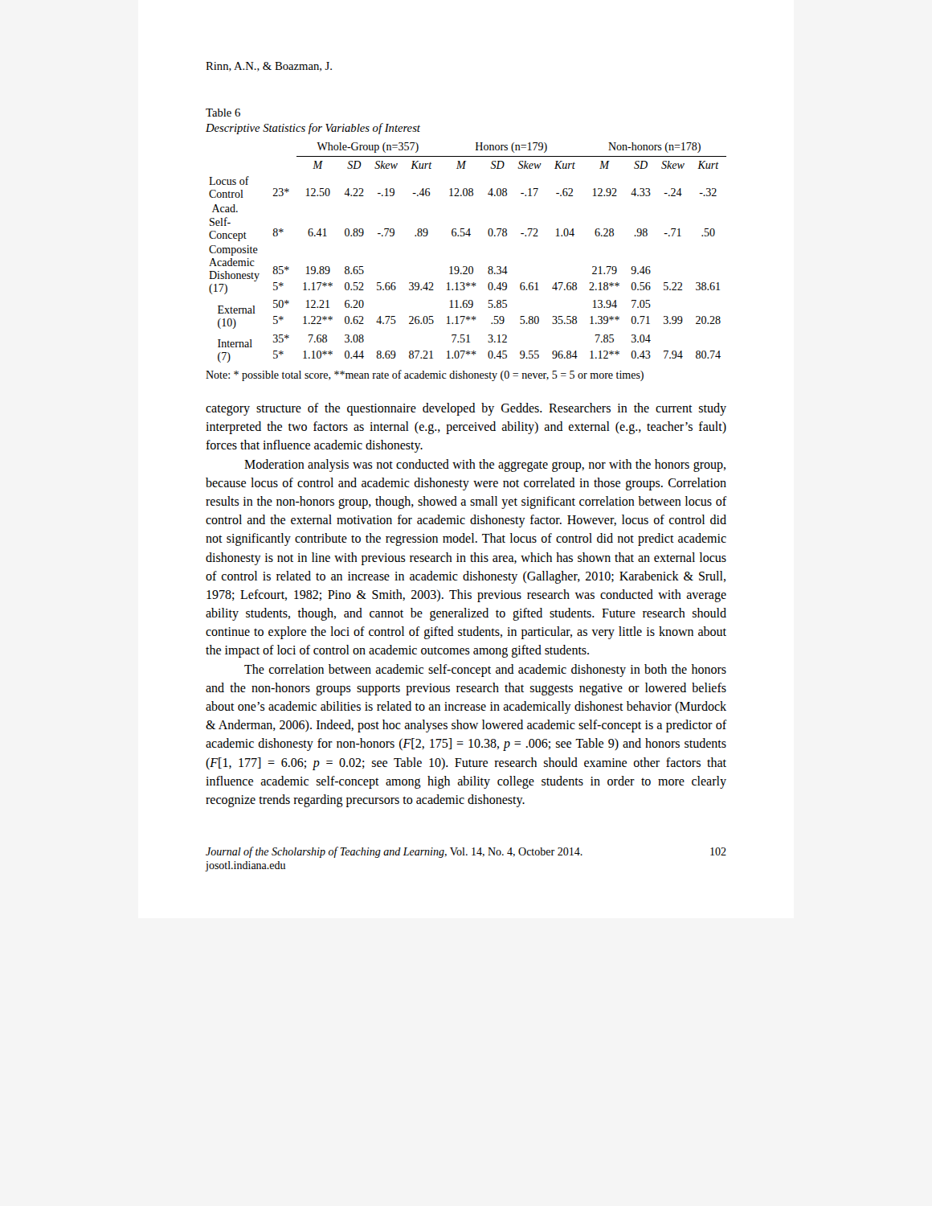Rinn, A.N., & Boazman, J.
Table 6
Descriptive Statistics for Variables of Interest
| | Whole-Group (n=357) | Honors (n=179) | Non-honors (n=178) |
| --- | --- | --- | --- |
| | | M | SD | Skew | Kurt | M | SD | Skew | Kurt | M | SD | Skew | Kurt |
| Locus of Control | 23* | 12.50 | 4.22 | -.19 | -.46 | 12.08 | 4.08 | -.17 | -.62 | 12.92 | 4.33 | -.24 | -.32 |
| Acad. Self- Concept | 8* | 6.41 | 0.89 | -.79 | .89 | 6.54 | 0.78 | -.72 | 1.04 | 6.28 | .98 | -.71 | .50 |
| Composite Academic Dishonesty (17) | 85* 5* | 19.89 1.17** | 8.65 0.52 | 5.66 | 39.42 | 19.20 1.13** | 8.34 0.49 | 6.61 | 47.68 | 21.79 2.18** | 9.46 0.56 | 5.22 | 38.61 |
| External (10) | 50* 5* | 12.21 1.22** | 6.20 0.62 | 4.75 | 26.05 | 11.69 1.17** | 5.85 .59 | 5.80 | 35.58 | 13.94 1.39** | 7.05 0.71 | 3.99 | 20.28 |
| Internal (7) | 35* 5* | 7.68 1.10** | 3.08 0.44 | 8.69 | 87.21 | 7.51 1.07** | 3.12 0.45 | 9.55 | 96.84 | 7.85 1.12** | 3.04 0.43 | 7.94 | 80.74 |
Note: * possible total score, **mean rate of academic dishonesty (0 = never, 5 = 5 or more times)
category structure of the questionnaire developed by Geddes. Researchers in the current study interpreted the two factors as internal (e.g., perceived ability) and external (e.g., teacher’s fault) forces that influence academic dishonesty.
Moderation analysis was not conducted with the aggregate group, nor with the honors group, because locus of control and academic dishonesty were not correlated in those groups. Correlation results in the non-honors group, though, showed a small yet significant correlation between locus of control and the external motivation for academic dishonesty factor. However, locus of control did not significantly contribute to the regression model. That locus of control did not predict academic dishonesty is not in line with previous research in this area, which has shown that an external locus of control is related to an increase in academic dishonesty (Gallagher, 2010; Karabenick & Srull, 1978; Lefcourt, 1982; Pino & Smith, 2003). This previous research was conducted with average ability students, though, and cannot be generalized to gifted students. Future research should continue to explore the loci of control of gifted students, in particular, as very little is known about the impact of loci of control on academic outcomes among gifted students.
The correlation between academic self-concept and academic dishonesty in both the honors and the non-honors groups supports previous research that suggests negative or lowered beliefs about one’s academic abilities is related to an increase in academically dishonest behavior (Murdock & Anderman, 2006). Indeed, post hoc analyses show lowered academic self-concept is a predictor of academic dishonesty for non-honors (F[2, 175] = 10.38, p = .006; see Table 9) and honors students (F[1, 177] = 6.06; p = 0.02; see Table 10). Future research should examine other factors that influence academic self-concept among high ability college students in order to more clearly recognize trends regarding precursors to academic dishonesty.
102 Journal of the Scholarship of Teaching and Learning, Vol. 14, No. 4, October 2014.
josotl.indiana.edu